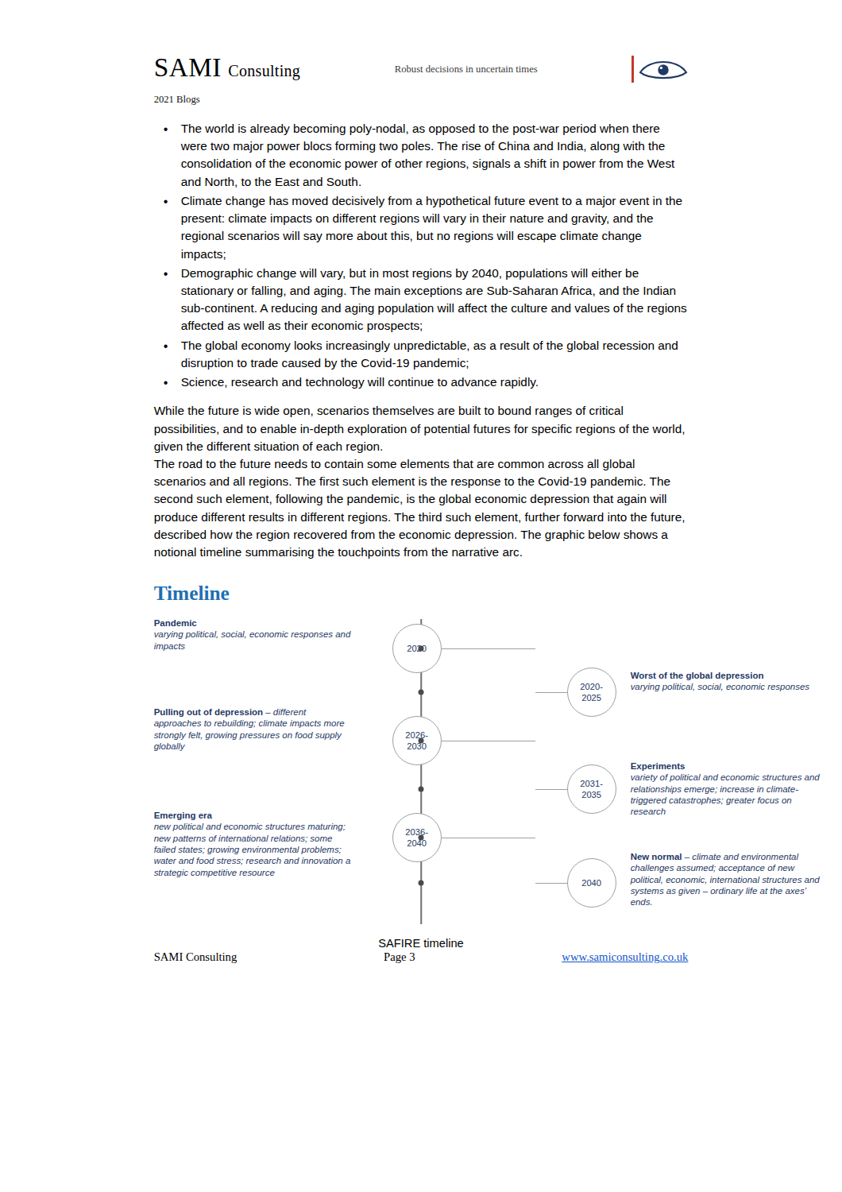SAMI Consulting
Robust decisions in uncertain times
2021 Blogs
The world is already becoming poly-nodal, as opposed to the post-war period when there were two major power blocs forming two poles. The rise of China and India, along with the consolidation of the economic power of other regions, signals a shift in power from the West and North, to the East and South.
Climate change has moved decisively from a hypothetical future event to a major event in the present: climate impacts on different regions will vary in their nature and gravity, and the regional scenarios will say more about this, but no regions will escape climate change impacts;
Demographic change will vary, but in most regions by 2040, populations will either be stationary or falling, and aging. The main exceptions are Sub-Saharan Africa, and the Indian sub-continent. A reducing and aging population will affect the culture and values of the regions affected as well as their economic prospects;
The global economy looks increasingly unpredictable, as a result of the global recession and disruption to trade caused by the Covid-19 pandemic;
Science, research and technology will continue to advance rapidly.
While the future is wide open, scenarios themselves are built to bound ranges of critical possibilities, and to enable in-depth exploration of potential futures for specific regions of the world, given the different situation of each region.
The road to the future needs to contain some elements that are common across all global scenarios and all regions. The first such element is the response to the Covid-19 pandemic. The second such element, following the pandemic, is the global economic depression that again will produce different results in different regions. The third such element, further forward into the future, described how the region recovered from the economic depression. The graphic below shows a notional timeline summarising the touchpoints from the narrative arc.
Timeline
Pandemic
varying political, social, economic responses and impacts
2020
2020-
2025
Worst of the global depression
varying political, social, economic responses
Pulling out of depression – different approaches to rebuilding; climate impacts more strongly felt, growing pressures on food supply globally
2026-
2030
2031-
2035
Experiments
variety of political and economic structures and relationships emerge; increase in climate-triggered catastrophes; greater focus on research
Emerging era
new political and economic structures maturing; new patterns of international relations; some failed states; growing environmental problems; water and food stress; research and innovation a strategic competitive resource
2036-
2040
2040
New normal – climate and environmental challenges assumed; acceptance of new political, economic, international structures and systems as given – ordinary life at the axes’ ends.
SAFIRE timeline
SAMI Consulting Page 3 www.samiconsulting.co.uk